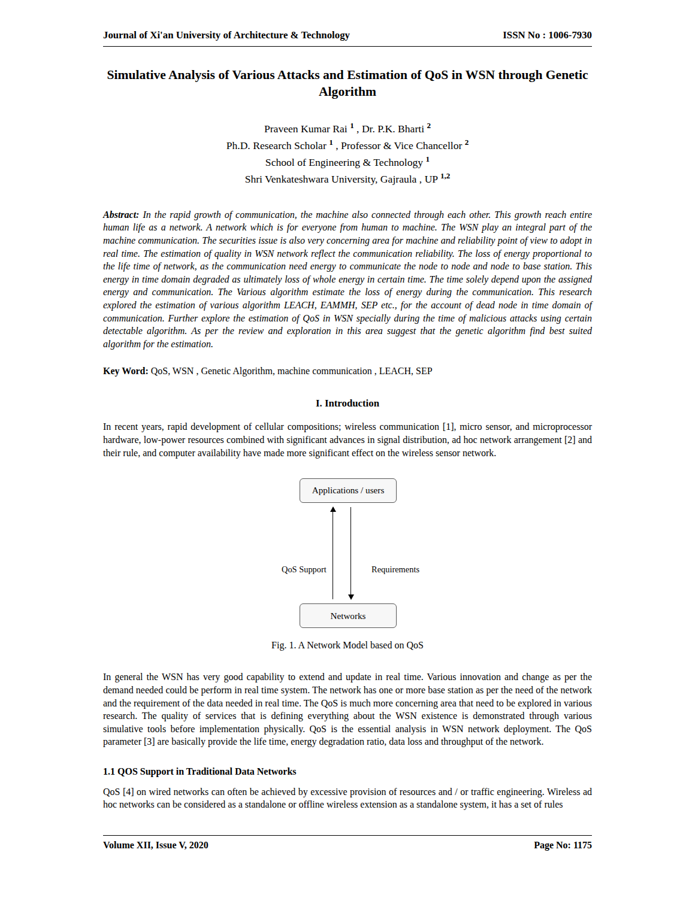Journal of Xi'an University of Architecture & Technology ISSN No : 1006-7930
Simulative Analysis of Various Attacks and Estimation of QoS in WSN through Genetic Algorithm
Praveen Kumar Rai 1 , Dr. P.K. Bharti 2
Ph.D. Research Scholar 1 , Professor & Vice Chancellor 2
School of Engineering & Technology 1
Shri Venkateshwara University, Gajraula , UP 1,2
Abstract: In the rapid growth of communication, the machine also connected through each other. This growth reach entire human life as a network. A network which is for everyone from human to machine. The WSN play an integral part of the machine communication. The securities issue is also very concerning area for machine and reliability point of view to adopt in real time. The estimation of quality in WSN network reflect the communication reliability. The loss of energy proportional to the life time of network, as the communication need energy to communicate the node to node and node to base station. This energy in time domain degraded as ultimately loss of whole energy in certain time. The time solely depend upon the assigned energy and communication. The Various algorithm estimate the loss of energy during the communication. This research explored the estimation of various algorithm LEACH, EAMMH, SEP etc., for the account of dead node in time domain of communication. Further explore the estimation of QoS in WSN specially during the time of malicious attacks using certain detectable algorithm. As per the review and exploration in this area suggest that the genetic algorithm find best suited algorithm for the estimation.
Key Word: QoS, WSN , Genetic Algorithm, machine communication , LEACH, SEP
I. Introduction
In recent years, rapid development of cellular compositions; wireless communication [1], micro sensor, and microprocessor hardware, low-power resources combined with significant advances in signal distribution, ad hoc network arrangement [2] and their rule, and computer availability have made more significant effect on the wireless sensor network.
Applications / users
QoS Support Requirements
Networks
Fig. 1. A Network Model based on QoS
In general the WSN has very good capability to extend and update in real time. Various innovation and change as per the demand needed could be perform in real time system. The network has one or more base station as per the need of the network and the requirement of the data needed in real time. The QoS is much more concerning area that need to be explored in various research. The quality of services that is defining everything about the WSN existence is demonstrated through various simulative tools before implementation physically. QoS is the essential analysis in WSN network deployment. The QoS parameter [3] are basically provide the life time, energy degradation ratio, data loss and throughput of the network.
1.1 QOS Support in Traditional Data Networks
QoS [4] on wired networks can often be achieved by excessive provision of resources and / or traffic engineering. Wireless ad hoc networks can be considered as a standalone or offline wireless extension as a standalone system, it has a set of rules
Volume XII, Issue V, 2020 Page No: 1175